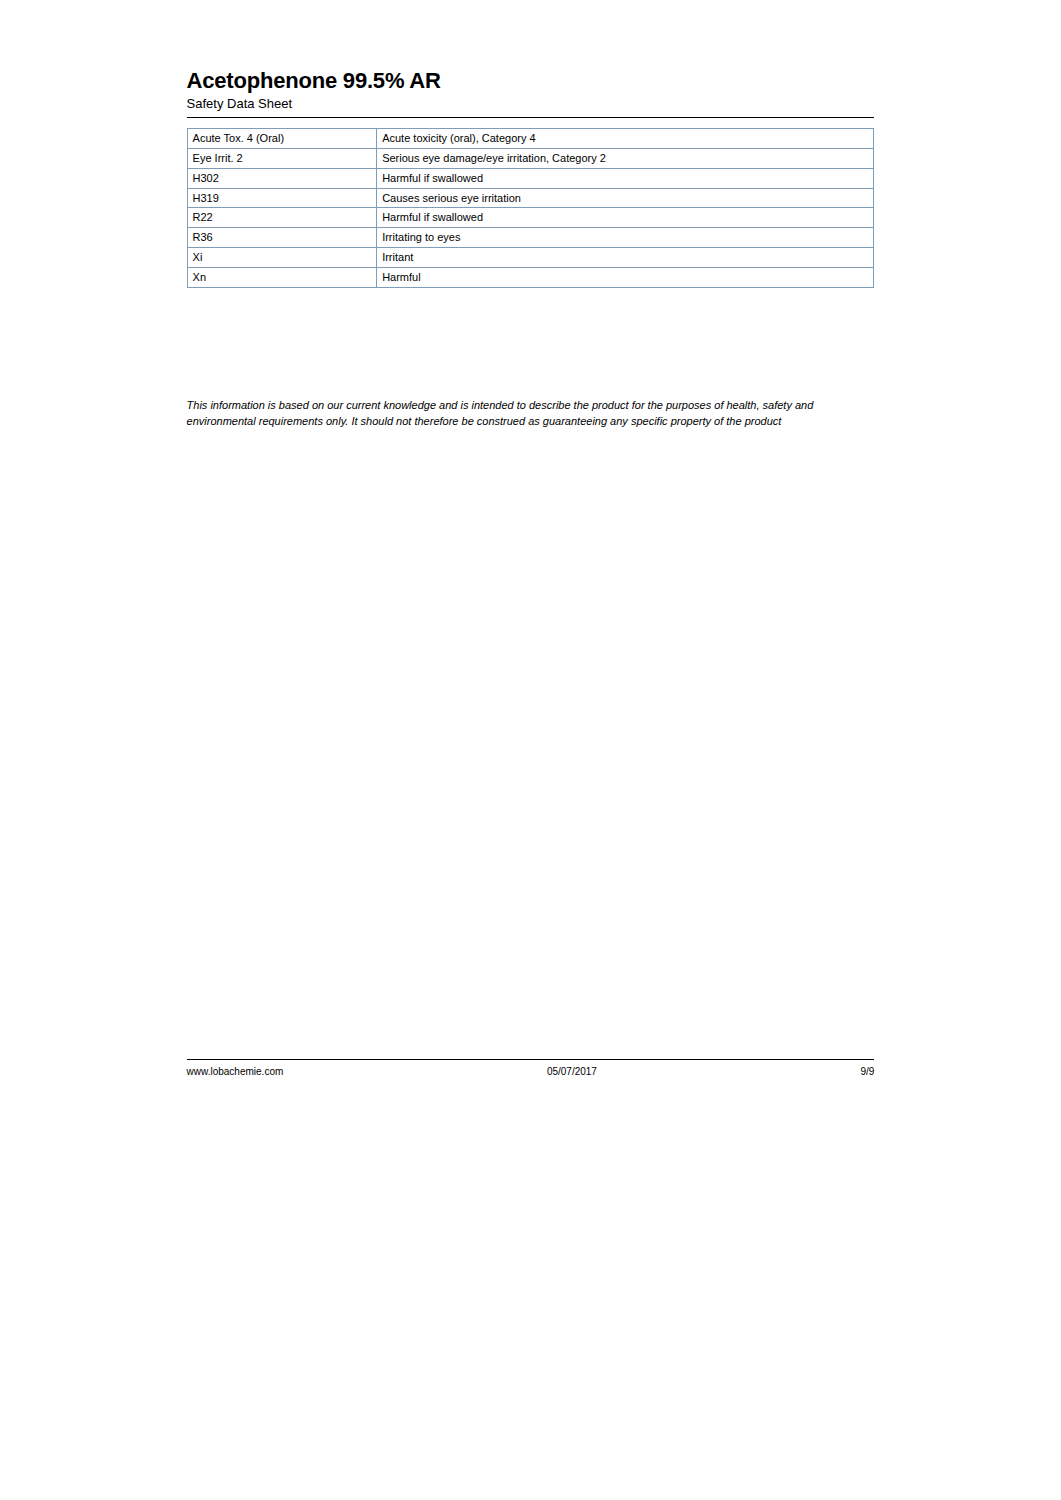Acetophenone 99.5% AR
Safety Data Sheet
| Acute Tox. 4 (Oral) | Acute toxicity (oral), Category 4 |
| Eye Irrit. 2 | Serious eye damage/eye irritation, Category 2 |
| H302 | Harmful if swallowed |
| H319 | Causes serious eye irritation |
| R22 | Harmful if swallowed |
| R36 | Irritating to eyes |
| Xi | Irritant |
| Xn | Harmful |
This information is based on our current knowledge and is intended to describe the product for the purposes of health, safety and environmental requirements only. It should not therefore be construed as guaranteeing any specific property of the product
www.lobachemie.com
05/07/2017
9/9